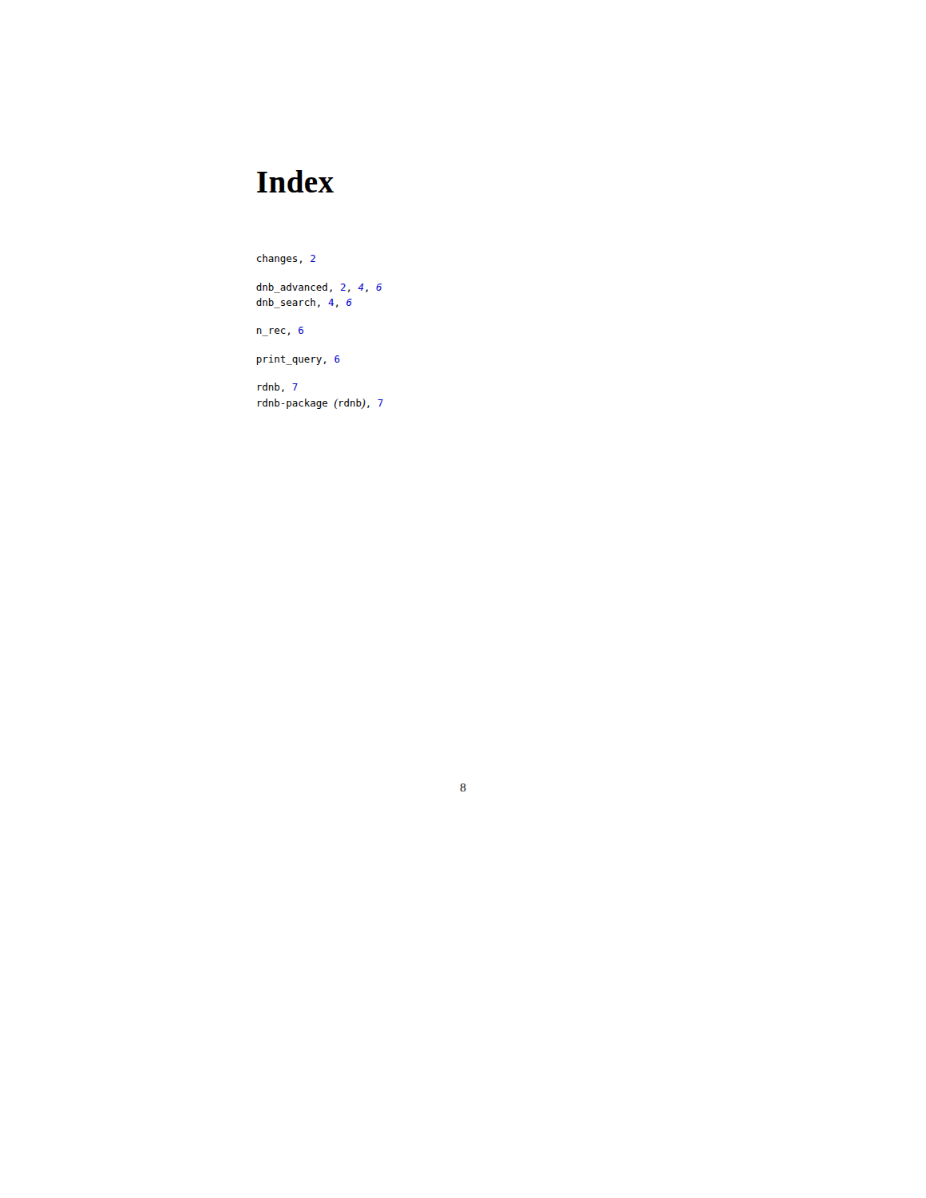Index
changes, 2
dnb_advanced, 2, 4, 6
dnb_search, 4, 6
n_rec, 6
print_query, 6
rdnb, 7
rdnb-package (rdnb), 7
8